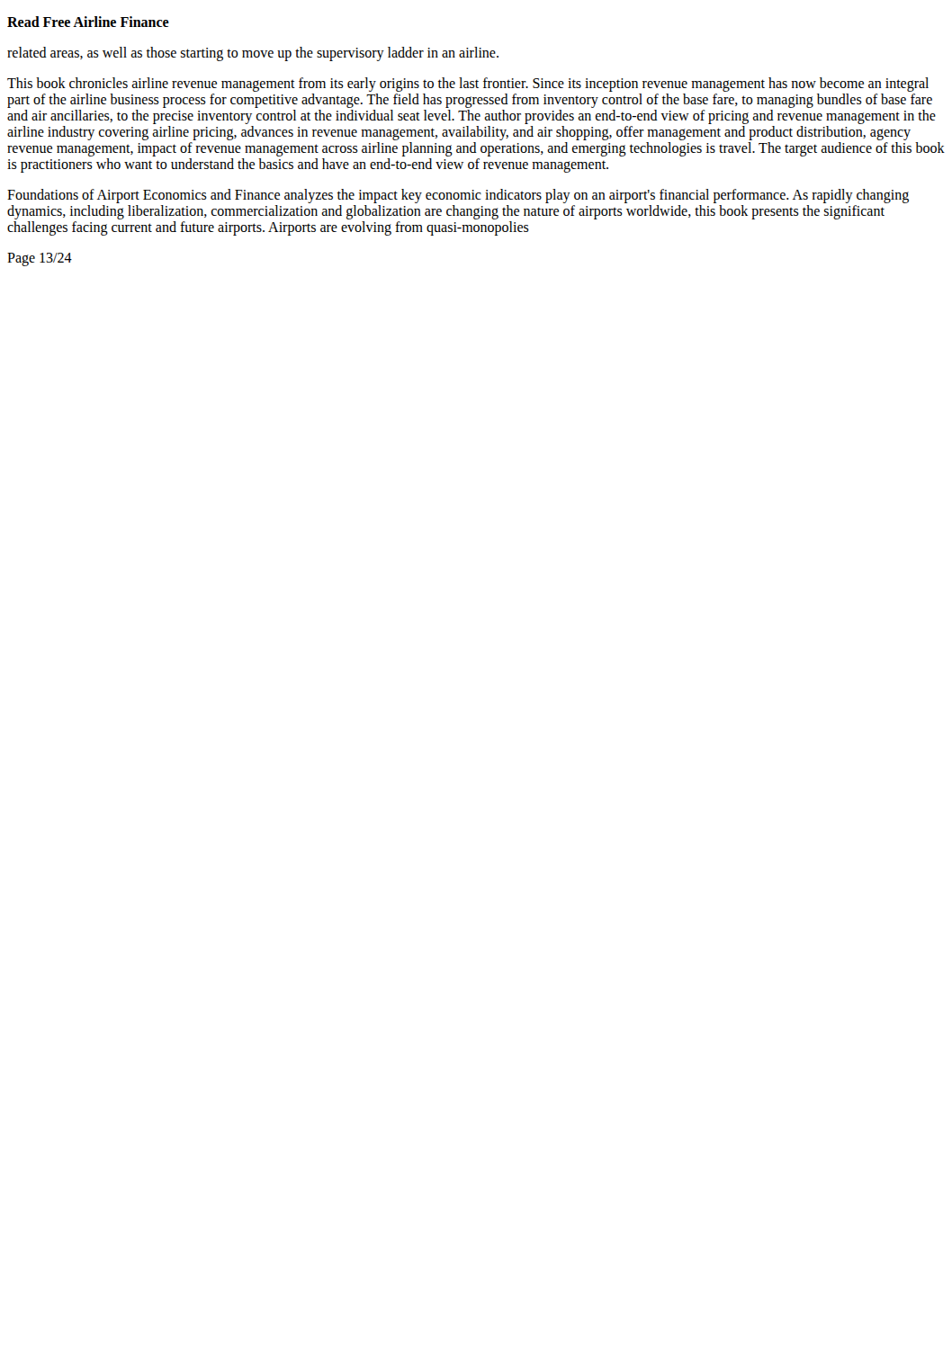Read Free Airline Finance
related areas, as well as those starting to move up the supervisory ladder in an airline.
This book chronicles airline revenue management from its early origins to the last frontier. Since its inception revenue management has now become an integral part of the airline business process for competitive advantage. The field has progressed from inventory control of the base fare, to managing bundles of base fare and air ancillaries, to the precise inventory control at the individual seat level. The author provides an end-to-end view of pricing and revenue management in the airline industry covering airline pricing, advances in revenue management, availability, and air shopping, offer management and product distribution, agency revenue management, impact of revenue management across airline planning and operations, and emerging technologies is travel. The target audience of this book is practitioners who want to understand the basics and have an end-to-end view of revenue management.
Foundations of Airport Economics and Finance analyzes the impact key economic indicators play on an airport's financial performance. As rapidly changing dynamics, including liberalization, commercialization and globalization are changing the nature of airports worldwide, this book presents the significant challenges facing current and future airports. Airports are evolving from quasi-monopolies
Page 13/24